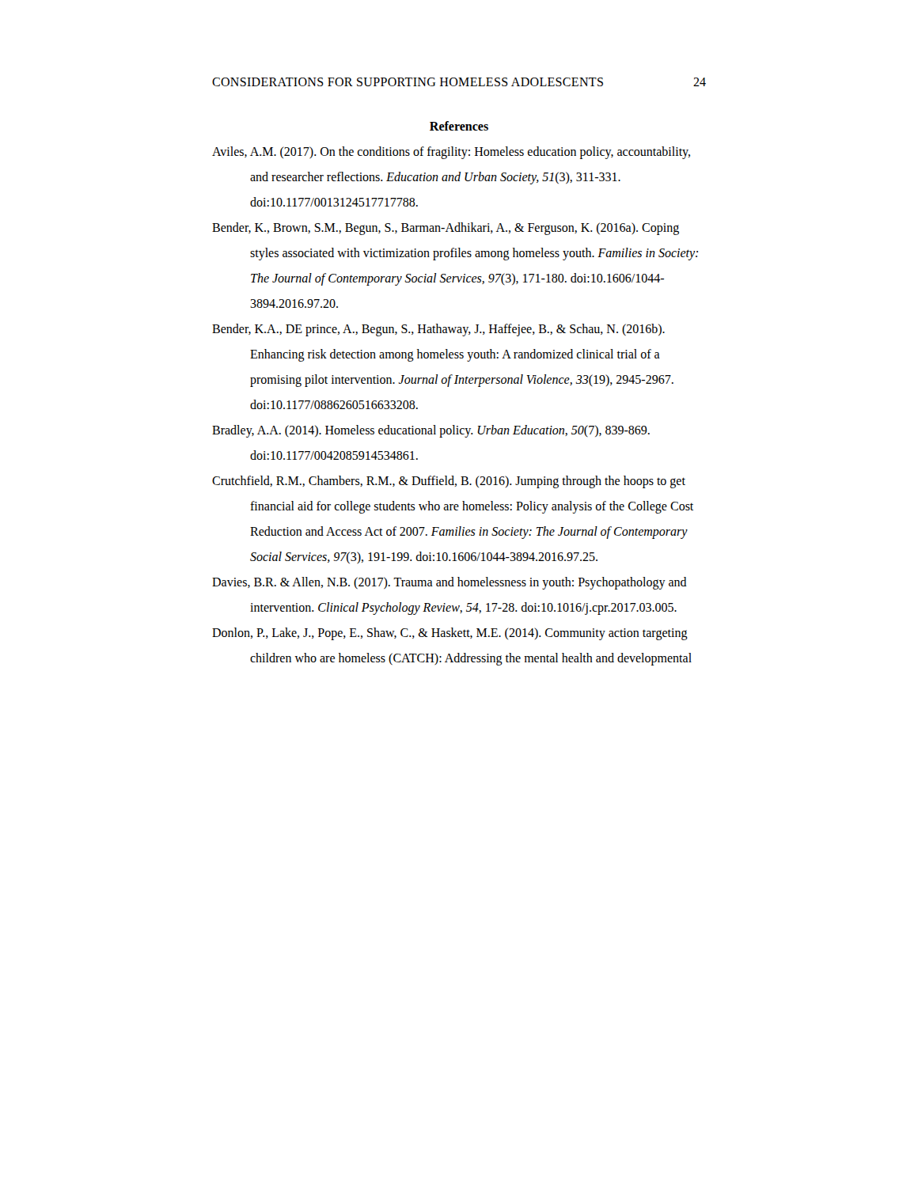Considerations for Supporting Homeless Adolescents 24
References
Aviles, A.M. (2017). On the conditions of fragility: Homeless education policy, accountability, and researcher reflections. Education and Urban Society, 51(3), 311-331. doi:10.1177/0013124517717788.
Bender, K., Brown, S.M., Begun, S., Barman-Adhikari, A., & Ferguson, K. (2016a). Coping styles associated with victimization profiles among homeless youth. Families in Society: The Journal of Contemporary Social Services, 97(3), 171-180. doi:10.1606/1044-3894.2016.97.20.
Bender, K.A., DE prince, A., Begun, S., Hathaway, J., Haffejee, B., & Schau, N. (2016b). Enhancing risk detection among homeless youth: A randomized clinical trial of a promising pilot intervention. Journal of Interpersonal Violence, 33(19), 2945-2967. doi:10.1177/0886260516633208.
Bradley, A.A. (2014). Homeless educational policy. Urban Education, 50(7), 839-869. doi:10.1177/0042085914534861.
Crutchfield, R.M., Chambers, R.M., & Duffield, B. (2016). Jumping through the hoops to get financial aid for college students who are homeless: Policy analysis of the College Cost Reduction and Access Act of 2007. Families in Society: The Journal of Contemporary Social Services, 97(3), 191-199. doi:10.1606/1044-3894.2016.97.25.
Davies, B.R. & Allen, N.B. (2017). Trauma and homelessness in youth: Psychopathology and intervention. Clinical Psychology Review, 54, 17-28. doi:10.1016/j.cpr.2017.03.005.
Donlon, P., Lake, J., Pope, E., Shaw, C., & Haskett, M.E. (2014). Community action targeting children who are homeless (CATCH): Addressing the mental health and developmental